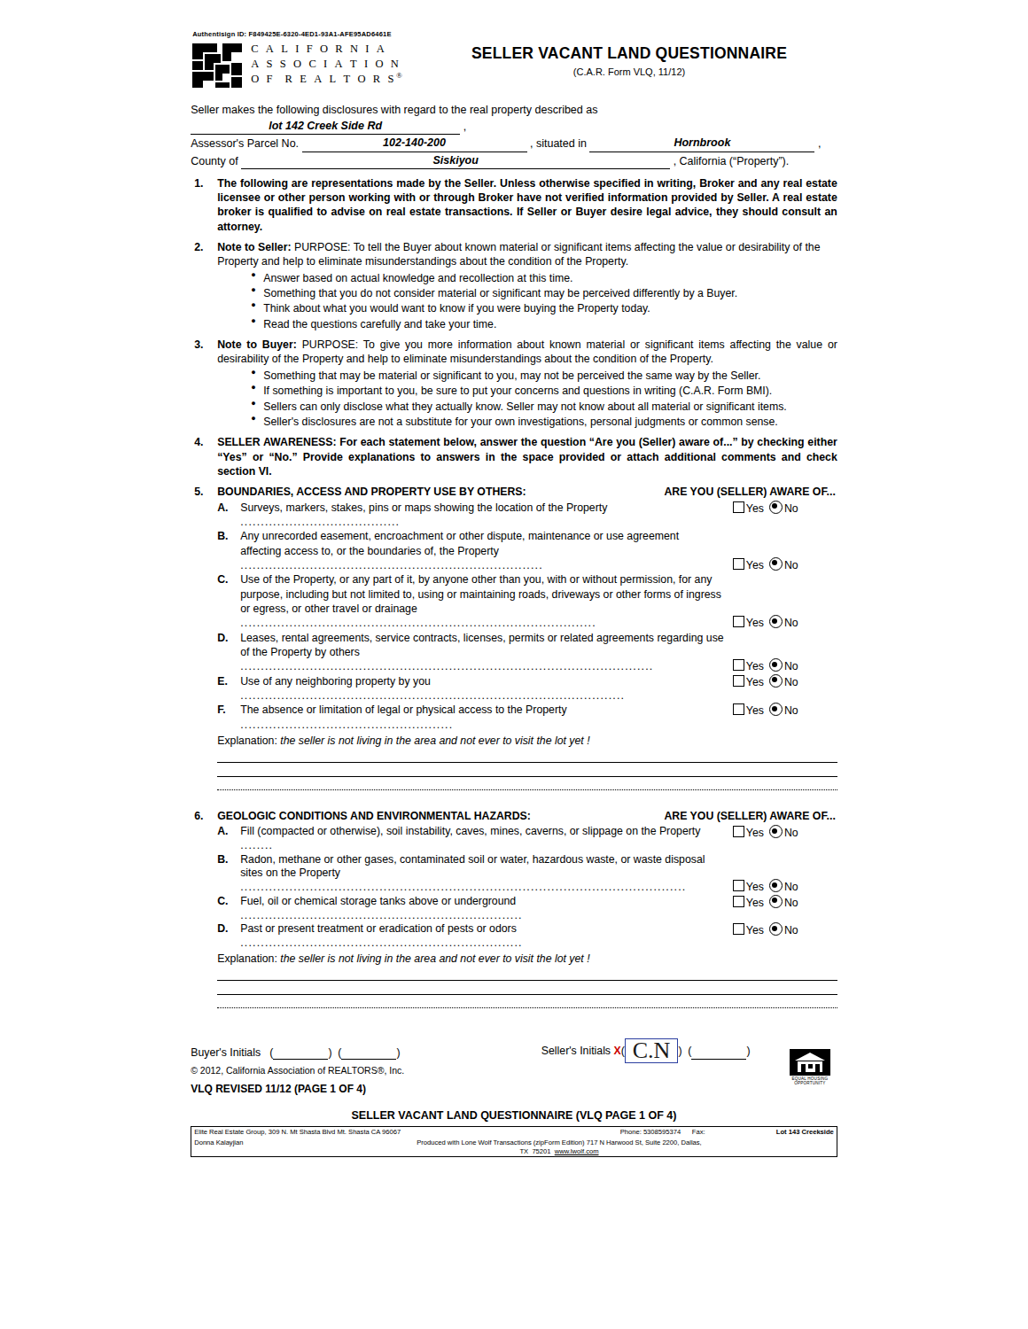Authentisign ID: F849425E-6320-4ED1-93A1-AFE95AD6461E
C A L I F O R N I A
A S S O C I A T I O N
O F R E A L T O R S®
SELLER VACANT LAND QUESTIONNAIRE
(C.A.R. Form VLQ, 11/12)
Seller makes the following disclosures with regard to the real property described as lot 142 Creek Side Rd ,
Assessor's Parcel No. 102-140-200 , situated in Hornbrook ,
County of Siskiyou , California (“Property”).
The following are representations made by the Seller. Unless otherwise specified in writing, Broker and any real estate licensee or other person working with or through Broker have not verified information provided by Seller. A real estate broker is qualified to advise on real estate transactions. If Seller or Buyer desire legal advice, they should consult an attorney.
Note to Seller: PURPOSE: To tell the Buyer about known material or significant items affecting the value or desirability of the Property and help to eliminate misunderstandings about the condition of the Property.
Answer based on actual knowledge and recollection at this time.
Something that you do not consider material or significant may be perceived differently by a Buyer.
Think about what you would want to know if you were buying the Property today.
Read the questions carefully and take your time.
Note to Buyer: PURPOSE: To give you more information about known material or significant items affecting the value or desirability of the Property and help to eliminate misunderstandings about the condition of the Property.
Something that may be material or significant to you, may not be perceived the same way by the Seller.
If something is important to you, be sure to put your concerns and questions in writing (C.A.R. Form BMI).
Sellers can only disclose what they actually know. Seller may not know about all material or significant items.
Seller's disclosures are not a substitute for your own investigations, personal judgments or common sense.
SELLER AWARENESS: For each statement below, answer the question “Are you (Seller) aware of...” by checking either “Yes” or “No.” Provide explanations to answers in the space provided or attach additional comments and check section VI.
BOUNDARIES, ACCESS AND PROPERTY USE BY OTHERS: ARE YOU (SELLER) AWARE OF...
| A. | Surveys, markers, stakes, pins or maps showing the location of the Property ....................................... | Yes No |
| B. | Any unrecorded easement, encroachment or other dispute, maintenance or use agreement affecting access to, or the boundaries of, the Property .......................................................................... | Yes No |
| C. | Use of the Property, or any part of it, by anyone other than you, with or without permission, for any purpose, including but not limited to, using or maintaining roads, driveways or other forms of ingress or egress, or other travel or drainage ....................................................................................... | Yes No |
| D. | Leases, rental agreements, service contracts, licenses, permits or related agreements regarding use of the Property by others ..................................................................................................... | Yes No |
| E. | Use of any neighboring property by you .............................................................................................. | Yes No |
| F. | The absence or limitation of legal or physical access to the Property .................................................... | Yes No |
Explanation: the seller is not living in the area and not ever to visit the lot yet !
| 6. | GEOLOGIC CONDITIONS AND ENVIRONMENTAL HAZARDS: ARE YOU (SELLER) AWARE OF... / A. / Fill (compacted or otherwise), soil instability, caves, mines, caverns, or slippage on the Property ........ / Yes No / / B. / Radon, methane or other gases, contaminated soil or water, hazardous waste, or waste disposal sites on the Property ............................................................................................................. / Yes No / / C. / Fuel, oil or chemical storage tanks above or underground ..................................................................... / Yes No / / D. / Past or present treatment or eradication of pests or odors ..................................................................... / Yes No / Explanation: the seller is not living in the area and not ever to visit the lot yet ! |
Buyer's Initials ( ) ( )
Seller's Initials X(C.N) ( )
© 2012, California Association of REALTORS®, Inc.
VLQ REVISED 11/12 (PAGE 1 OF 4)
EQUAL HOUSING
OPPORTUNITY
SELLER VACANT LAND QUESTIONNAIRE (VLQ PAGE 1 OF 4)
| Elite Real Estate Group, 309 N. Mt Shasta Blvd Mt. Shasta CA 96067 | Phone: 5308595374 Fax: | Lot 143 Creekside |
| Donna Kalayjian | Produced with Lone Wolf Transactions (zipForm Edition) 717 N Harwood St, Suite 2200, Dallas, TX 75201 www.lwolf.com | |